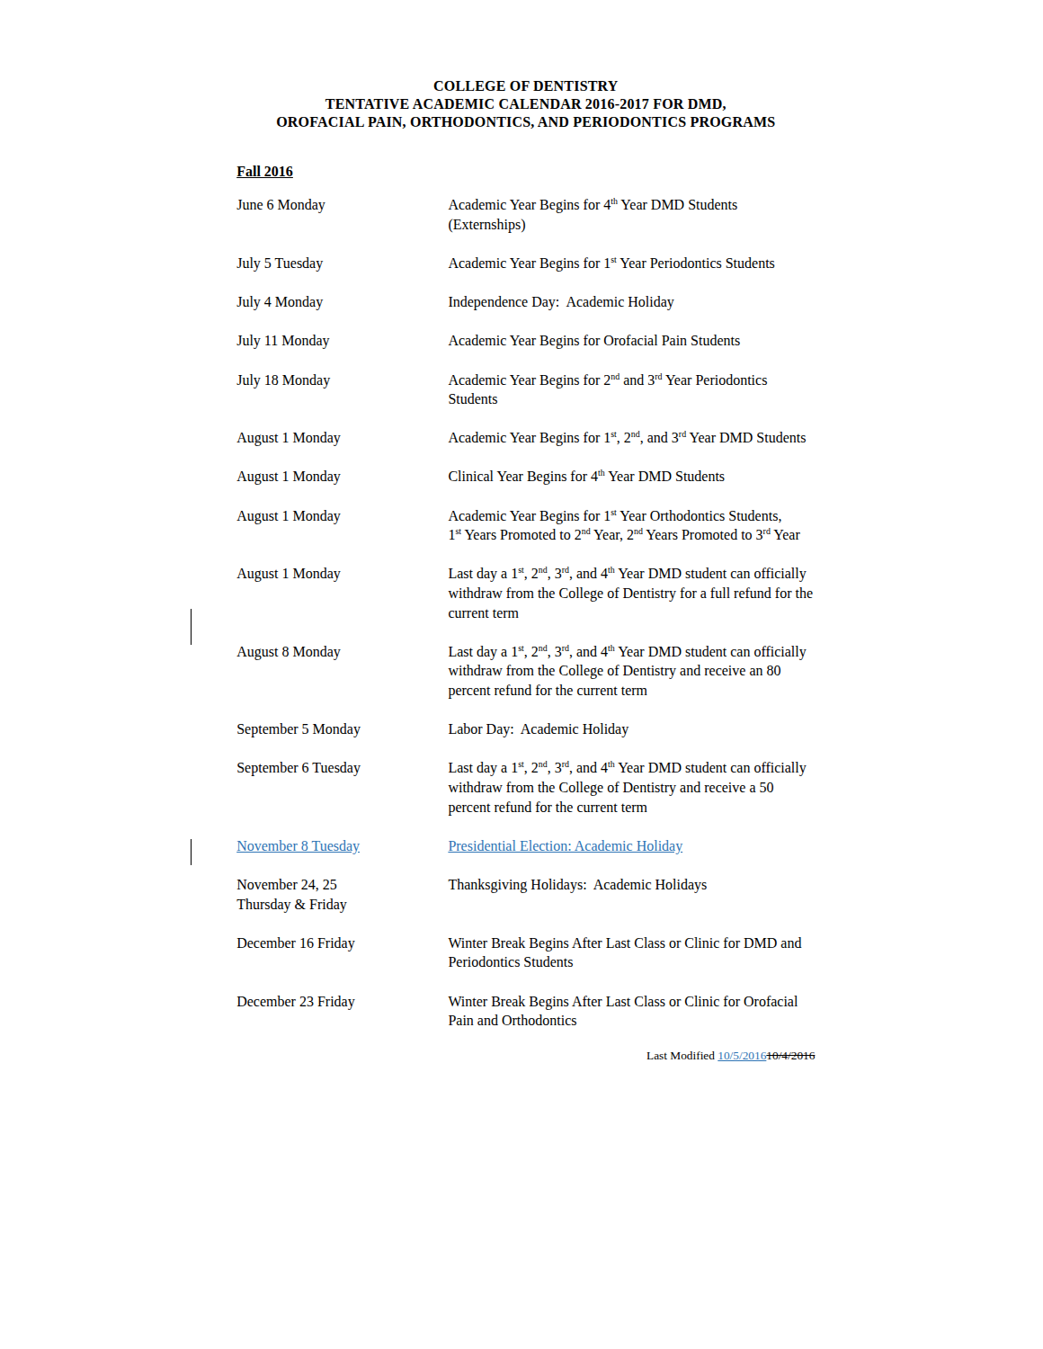COLLEGE OF DENTISTRY
TENTATIVE ACADEMIC CALENDAR 2016-2017 FOR DMD,
OROFACIAL PAIN, ORTHODONTICS, AND PERIODONTICS PROGRAMS
Fall 2016
| June 6 Monday | Academic Year Begins for 4 th Year DMD Students (Externships) |
| July 5 Tuesday | Academic Year Begins for 1 st Year Periodontics Students |
| July 4 Monday | Independence Day: Academic Holiday |
| July 11 Monday | Academic Year Begins for Orofacial Pain Students |
| July 18 Monday | Academic Year Begins for 2 nd and 3 rd Year Periodontics Students |
| August 1 Monday | Academic Year Begins for 1 st , 2 nd , and 3 rd Year DMD Students |
| August 1 Monday | Clinical Year Begins for 4 th Year DMD Students |
| August 1 Monday | Academic Year Begins for 1 st Year Orthodontics Students, 1 st Years Promoted to 2 nd Year, 2 nd Years Promoted to 3 rd Year |
| August 1 Monday | Last day a 1 st , 2 nd , 3 rd , and 4 th Year DMD student can officially withdraw from the College of Dentistry for a full refund for the current term |
| August 8 Monday | Last day a 1 st , 2 nd , 3 rd , and 4 th Year DMD student can officially withdraw from the College of Dentistry and receive an 80 percent refund for the current term |
| September 5 Monday | Labor Day: Academic Holiday |
| September 6 Tuesday | Last day a 1 st , 2 nd , 3 rd , and 4 th Year DMD student can officially withdraw from the College of Dentistry and receive a 50 percent refund for the current term |
| November 8 Tuesday | Presidential Election: Academic Holiday |
| November 24, 25 Thursday & Friday | Thanksgiving Holidays: Academic Holidays |
| December 16 Friday | Winter Break Begins After Last Class or Clinic for DMD and Periodontics Students |
| December 23 Friday | Winter Break Begins After Last Class or Clinic for Orofacial Pain and Orthodontics |
Last Modified 10/5/201610/4/2016